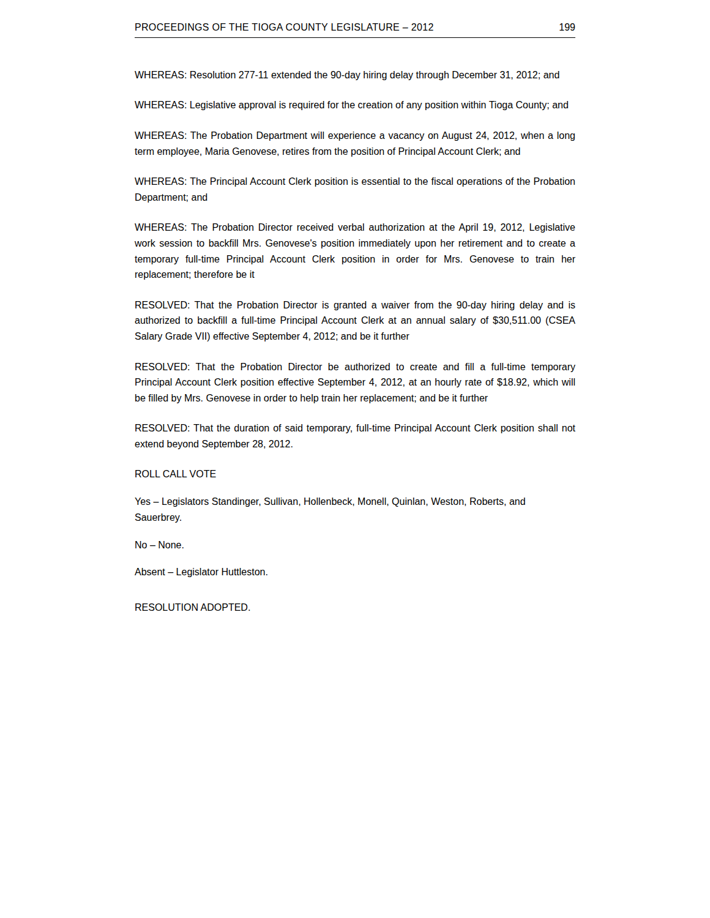Proceedings of the Tioga County Legislature – 2012 199
WHEREAS: Resolution 277-11 extended the 90-day hiring delay through December 31, 2012; and
WHEREAS: Legislative approval is required for the creation of any position within Tioga County; and
WHEREAS: The Probation Department will experience a vacancy on August 24, 2012, when a long term employee, Maria Genovese, retires from the position of Principal Account Clerk; and
WHEREAS: The Principal Account Clerk position is essential to the fiscal operations of the Probation Department; and
WHEREAS: The Probation Director received verbal authorization at the April 19, 2012, Legislative work session to backfill Mrs. Genovese's position immediately upon her retirement and to create a temporary full-time Principal Account Clerk position in order for Mrs. Genovese to train her replacement; therefore be it
RESOLVED: That the Probation Director is granted a waiver from the 90-day hiring delay and is authorized to backfill a full-time Principal Account Clerk at an annual salary of $30,511.00 (CSEA Salary Grade VII) effective September 4, 2012; and be it further
RESOLVED: That the Probation Director be authorized to create and fill a full-time temporary Principal Account Clerk position effective September 4, 2012, at an hourly rate of $18.92, which will be filled by Mrs. Genovese in order to help train her replacement; and be it further
RESOLVED: That the duration of said temporary, full-time Principal Account Clerk position shall not extend beyond September 28, 2012.
ROLL CALL VOTE
Yes – Legislators Standinger, Sullivan, Hollenbeck, Monell, Quinlan, Weston, Roberts, and Sauerbrey.
No – None.
Absent – Legislator Huttleston.
RESOLUTION ADOPTED.